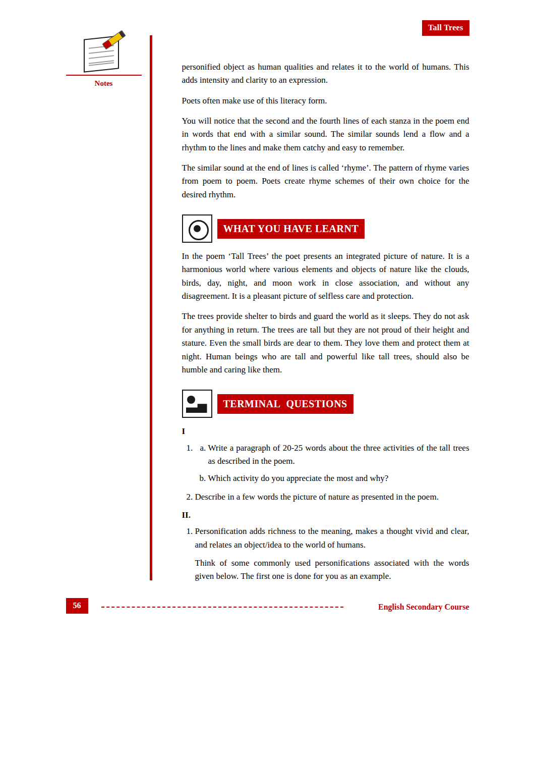Tall Trees
Notes
personified object as human qualities and relates it to the world of humans. This adds intensity and clarity to an expression.
Poets often make use of this literacy form.
You will notice that the second and the fourth lines of each stanza in the poem end in words that end with a similar sound. The similar sounds lend a flow and a rhythm to the lines and make them catchy and easy to remember.
The similar sound at the end of lines is called ‘rhyme’. The pattern of rhyme varies from poem to poem. Poets create rhyme schemes of their own choice for the desired rhythm.
WHAT YOU HAVE LEARNT
In the poem ‘Tall Trees’ the poet presents an integrated picture of nature. It is a harmonious world where various elements and objects of nature like the clouds, birds, day, night, and moon work in close association, and without any disagreement. It is a pleasant picture of selfless care and protection.
The trees provide shelter to birds and guard the world as it sleeps. They do not ask for anything in return. The trees are tall but they are not proud of their height and stature. Even the small birds are dear to them. They love them and protect them at night. Human beings who are tall and powerful like tall trees, should also be humble and caring like them.
TERMINAL QUESTIONS
I
Write a paragraph of 20-25 words about the three activities of the tall trees as described in the poem.
Which activity do you appreciate the most and why?
Describe in a few words the picture of nature as presented in the poem.
II.
Personification adds richness to the meaning, makes a thought vivid and clear, and relates an object/idea to the world of humans.
Think of some commonly used personifications associated with the words given below. The first one is done for you as an example.
56
English Secondary Course